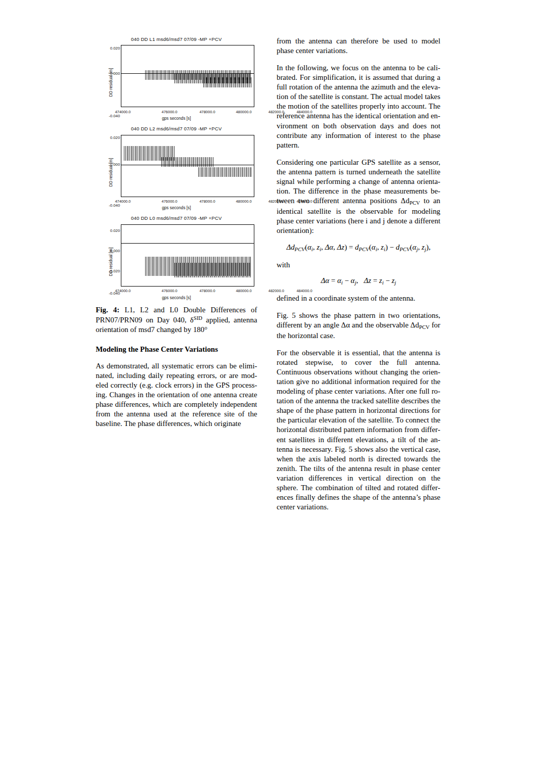040 DD L1 msd6/msd7 07/09 -MP +PCV
DD residual [m]
0.020
0.000
-0.040
474000.0
476000.0
478000.0
480000.0
482000.0
484000.0
gps seconds [s]
040 DD L2 msd6/msd7 07/09 -MP +PCV
DD residual [m]
0.020
0.000
-0.040
474000.0
476000.0
478000.0
480000.0
482000.0
484000.0
gps seconds [s]
040 DD L0 msd6/msd7 07/09 -MP +PCV
DD residual [m]
0.020
0.000
-0.020
-0.040
474000.0
476000.0
478000.0
480000.0
482000.0
484000.0
gps seconds [s]
Fig. 4: L1, L2 and L0 Double Differences of PRN07/PRN09 on Day 040, δSID applied, antenna orientation of msd7 changed by 180°
Modeling the Phase Center Variations
As demonstrated, all systematic errors can be eliminated, including daily repeating errors, or are modeled correctly (e.g. clock errors) in the GPS processing. Changes in the orientation of one antenna create phase differences, which are completely independent from the antenna used at the reference site of the baseline. The phase differences, which originate
from the antenna can therefore be used to model phase center variations.
In the following, we focus on the antenna to be calibrated. For simplification, it is assumed that during a full rotation of the antenna the azimuth and the elevation of the satellite is constant. The actual model takes the motion of the satellites properly into account. The reference antenna has the identical orientation and environment on both observation days and does not contribute any information of interest to the phase pattern.
Considering one particular GPS satellite as a sensor, the antenna pattern is turned underneath the satellite signal while performing a change of antenna orientation. The difference in the phase measurements between two different antenna positions ΔdPCV to an identical satellite is the observable for modeling phase center variations (here i and j denote a different orientation):
Δd PCV(αi, zi, Δα, Δz) = dPCV(αi, zi) − dPCV(αj, zj),
with
Δα = αi − αj, Δz = zi − zj
defined in a coordinate system of the antenna.
Fig. 5 shows the phase pattern in two orientations, different by an angle Δα and the observable ΔdPCV for the horizontal case.
For the observable it is essential, that the antenna is rotated stepwise, to cover the full antenna. Continuous observations without changing the orientation give no additional information required for the modeling of phase center variations. After one full rotation of the antenna the tracked satellite describes the shape of the phase pattern in horizontal directions for the particular elevation of the satellite. To connect the horizontal distributed pattern information from different satellites in different elevations, a tilt of the antenna is necessary. Fig. 5 shows also the vertical case, when the axis labeled north is directed towards the zenith. The tilts of the antenna result in phase center variation differences in vertical direction on the sphere. The combination of tilted and rotated differences finally defines the shape of the antenna’s phase center variations.